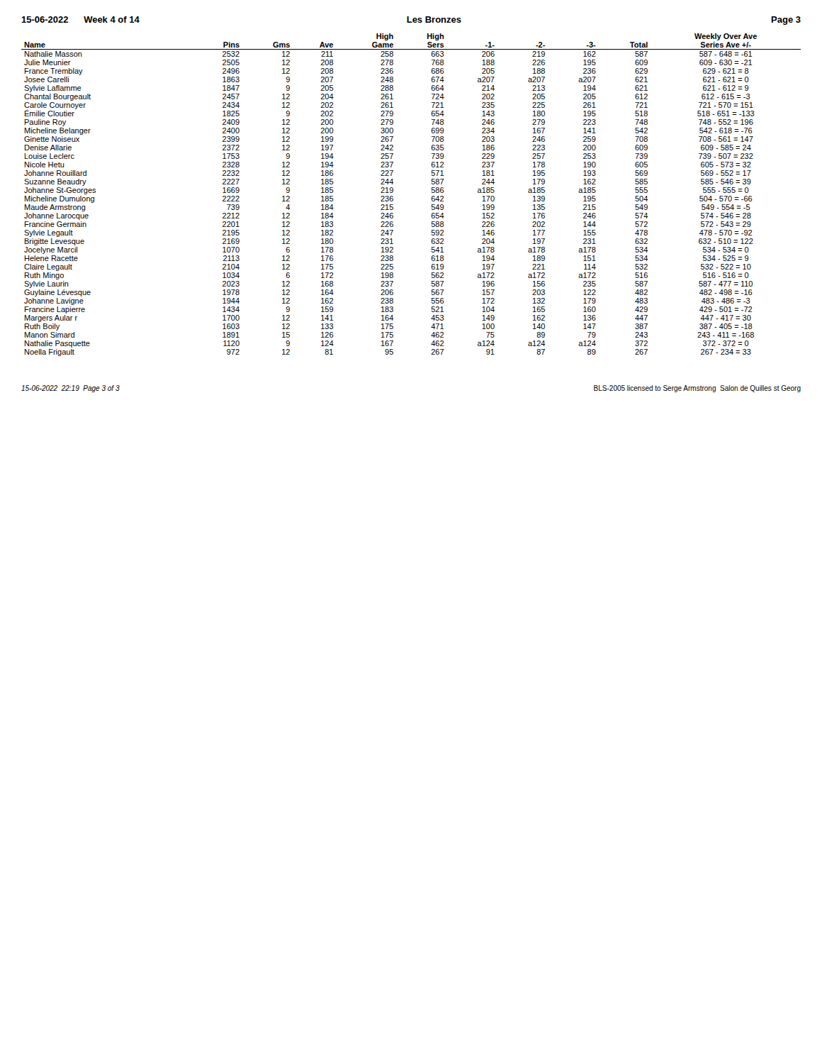15-06-2022 Week 4 of 14
Les Bronzes
Page 3
| | | | | High | High | | | | | Weekly Over Ave |
| --- | --- | --- | --- | --- | --- | --- | --- | --- | --- | --- |
| Name | Pins | Gms | Ave | Game | Sers | -1- | -2- | -3- | Total | Series Ave +/- |
| Nathalie Masson | 2532 | 12 | 211 | 258 | 663 | 206 | 219 | 162 | 587 | 587 - 648 = -61 |
| Julie Meunier | 2505 | 12 | 208 | 278 | 768 | 188 | 226 | 195 | 609 | 609 - 630 = -21 |
| France Tremblay | 2496 | 12 | 208 | 236 | 686 | 205 | 188 | 236 | 629 | 629 - 621 = 8 |
| Josee Carelli | 1863 | 9 | 207 | 248 | 674 | a207 | a207 | a207 | 621 | 621 - 621 = 0 |
| Sylvie Laflamme | 1847 | 9 | 205 | 288 | 664 | 214 | 213 | 194 | 621 | 621 - 612 = 9 |
| Chantal Bourgeault | 2457 | 12 | 204 | 261 | 724 | 202 | 205 | 205 | 612 | 612 - 615 = -3 |
| Carole Cournoyer | 2434 | 12 | 202 | 261 | 721 | 235 | 225 | 261 | 721 | 721 - 570 = 151 |
| Émilie Cloutier | 1825 | 9 | 202 | 279 | 654 | 143 | 180 | 195 | 518 | 518 - 651 = -133 |
| Pauline Roy | 2409 | 12 | 200 | 279 | 748 | 246 | 279 | 223 | 748 | 748 - 552 = 196 |
| Micheline Belanger | 2400 | 12 | 200 | 300 | 699 | 234 | 167 | 141 | 542 | 542 - 618 = -76 |
| Ginette Noiseux | 2399 | 12 | 199 | 267 | 708 | 203 | 246 | 259 | 708 | 708 - 561 = 147 |
| Denise Allarie | 2372 | 12 | 197 | 242 | 635 | 186 | 223 | 200 | 609 | 609 - 585 = 24 |
| Louise Leclerc | 1753 | 9 | 194 | 257 | 739 | 229 | 257 | 253 | 739 | 739 - 507 = 232 |
| Nicole Hetu | 2328 | 12 | 194 | 237 | 612 | 237 | 178 | 190 | 605 | 605 - 573 = 32 |
| Johanne Rouillard | 2232 | 12 | 186 | 227 | 571 | 181 | 195 | 193 | 569 | 569 - 552 = 17 |
| Suzanne Beaudry | 2227 | 12 | 185 | 244 | 587 | 244 | 179 | 162 | 585 | 585 - 546 = 39 |
| Johanne St-Georges | 1669 | 9 | 185 | 219 | 586 | a185 | a185 | a185 | 555 | 555 - 555 = 0 |
| Micheline Dumulong | 2222 | 12 | 185 | 236 | 642 | 170 | 139 | 195 | 504 | 504 - 570 = -66 |
| Maude Armstrong | 739 | 4 | 184 | 215 | 549 | 199 | 135 | 215 | 549 | 549 - 554 = -5 |
| Johanne Larocque | 2212 | 12 | 184 | 246 | 654 | 152 | 176 | 246 | 574 | 574 - 546 = 28 |
| Francine Germain | 2201 | 12 | 183 | 226 | 588 | 226 | 202 | 144 | 572 | 572 - 543 = 29 |
| Sylvie Legault | 2195 | 12 | 182 | 247 | 592 | 146 | 177 | 155 | 478 | 478 - 570 = -92 |
| Brigitte Levesque | 2169 | 12 | 180 | 231 | 632 | 204 | 197 | 231 | 632 | 632 - 510 = 122 |
| Jocelyne Marcil | 1070 | 6 | 178 | 192 | 541 | a178 | a178 | a178 | 534 | 534 - 534 = 0 |
| Helene Racette | 2113 | 12 | 176 | 238 | 618 | 194 | 189 | 151 | 534 | 534 - 525 = 9 |
| Claire Legault | 2104 | 12 | 175 | 225 | 619 | 197 | 221 | 114 | 532 | 532 - 522 = 10 |
| Ruth Mingo | 1034 | 6 | 172 | 198 | 562 | a172 | a172 | a172 | 516 | 516 - 516 = 0 |
| Sylvie Laurin | 2023 | 12 | 168 | 237 | 587 | 196 | 156 | 235 | 587 | 587 - 477 = 110 |
| Guylaine Lévesque | 1978 | 12 | 164 | 206 | 567 | 157 | 203 | 122 | 482 | 482 - 498 = -16 |
| Johanne Lavigne | 1944 | 12 | 162 | 238 | 556 | 172 | 132 | 179 | 483 | 483 - 486 = -3 |
| Francine Lapierre | 1434 | 9 | 159 | 183 | 521 | 104 | 165 | 160 | 429 | 429 - 501 = -72 |
| Margers Aular r | 1700 | 12 | 141 | 164 | 453 | 149 | 162 | 136 | 447 | 447 - 417 = 30 |
| Ruth Boily | 1603 | 12 | 133 | 175 | 471 | 100 | 140 | 147 | 387 | 387 - 405 = -18 |
| Manon Simard | 1891 | 15 | 126 | 175 | 462 | 75 | 89 | 79 | 243 | 243 - 411 = -168 |
| Nathalie Pasquette | 1120 | 9 | 124 | 167 | 462 | a124 | a124 | a124 | 372 | 372 - 372 = 0 |
| Noella Frigault | 972 | 12 | 81 | 95 | 267 | 91 | 87 | 89 | 267 | 267 - 234 = 33 |
15-06-2022 22:19 Page 3 of 3
BLS-2005 licensed to Serge Armstrong Salon de Quilles st Georg